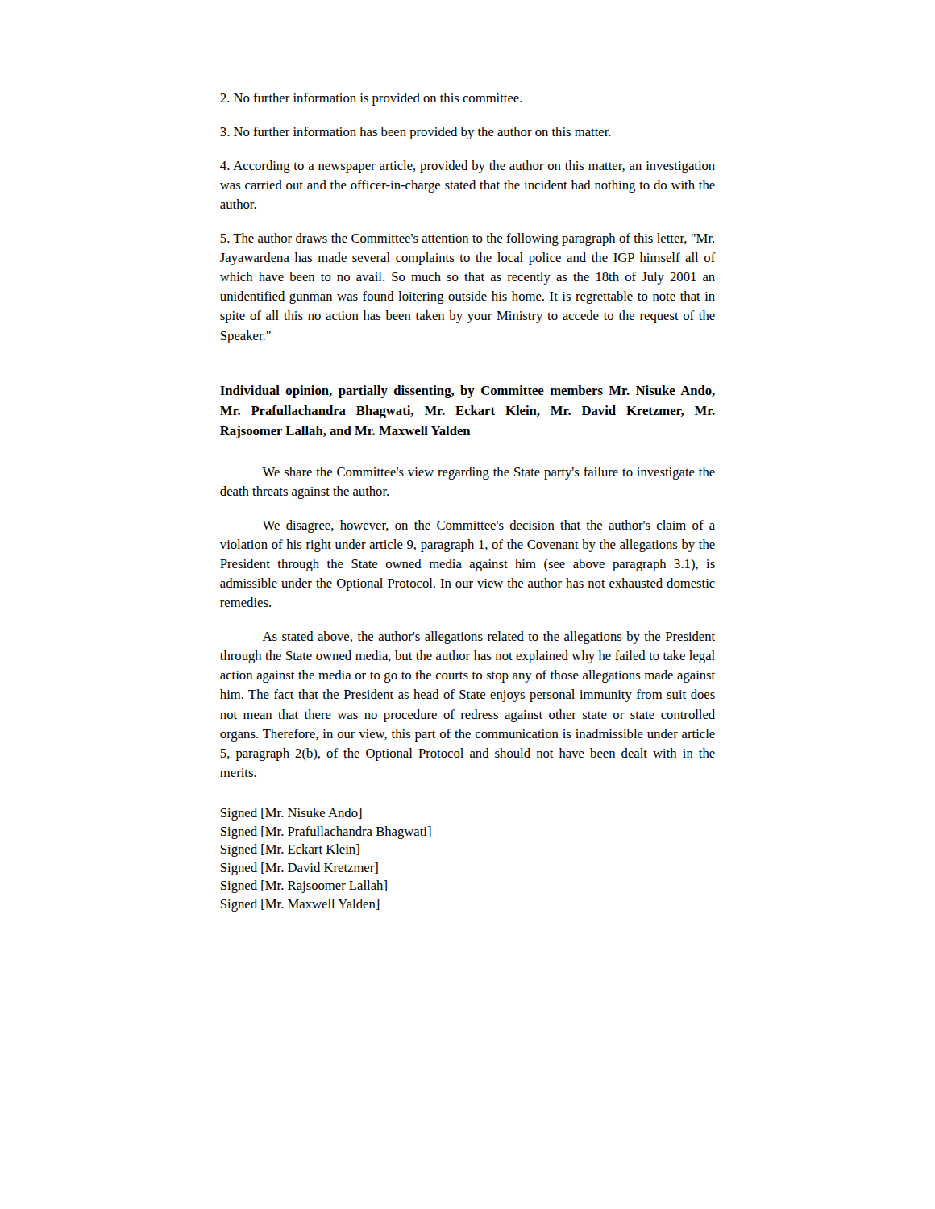2. No further information is provided on this committee.
3. No further information has been provided by the author on this matter.
4. According to a newspaper article, provided by the author on this matter, an investigation was carried out and the officer-in-charge stated that the incident had nothing to do with the author.
5. The author draws the Committee's attention to the following paragraph of this letter, "Mr. Jayawardena has made several complaints to the local police and the IGP himself all of which have been to no avail. So much so that as recently as the 18th of July 2001 an unidentified gunman was found loitering outside his home. It is regrettable to note that in spite of all this no action has been taken by your Ministry to accede to the request of the Speaker."
Individual opinion, partially dissenting, by Committee members Mr. Nisuke Ando, Mr. Prafullachandra Bhagwati, Mr. Eckart Klein, Mr. David Kretzmer, Mr. Rajsoomer Lallah, and Mr. Maxwell Yalden
We share the Committee's view regarding the State party's failure to investigate the death threats against the author.
We disagree, however, on the Committee's decision that the author's claim of a violation of his right under article 9, paragraph 1, of the Covenant by the allegations by the President through the State owned media against him (see above paragraph 3.1), is admissible under the Optional Protocol. In our view the author has not exhausted domestic remedies.
As stated above, the author's allegations related to the allegations by the President through the State owned media, but the author has not explained why he failed to take legal action against the media or to go to the courts to stop any of those allegations made against him. The fact that the President as head of State enjoys personal immunity from suit does not mean that there was no procedure of redress against other state or state controlled organs. Therefore, in our view, this part of the communication is inadmissible under article 5, paragraph 2(b), of the Optional Protocol and should not have been dealt with in the merits.
Signed [Mr. Nisuke Ando]
Signed [Mr. Prafullachandra Bhagwati]
Signed [Mr. Eckart Klein]
Signed [Mr. David Kretzmer]
Signed [Mr. Rajsoomer Lallah]
Signed [Mr. Maxwell Yalden]